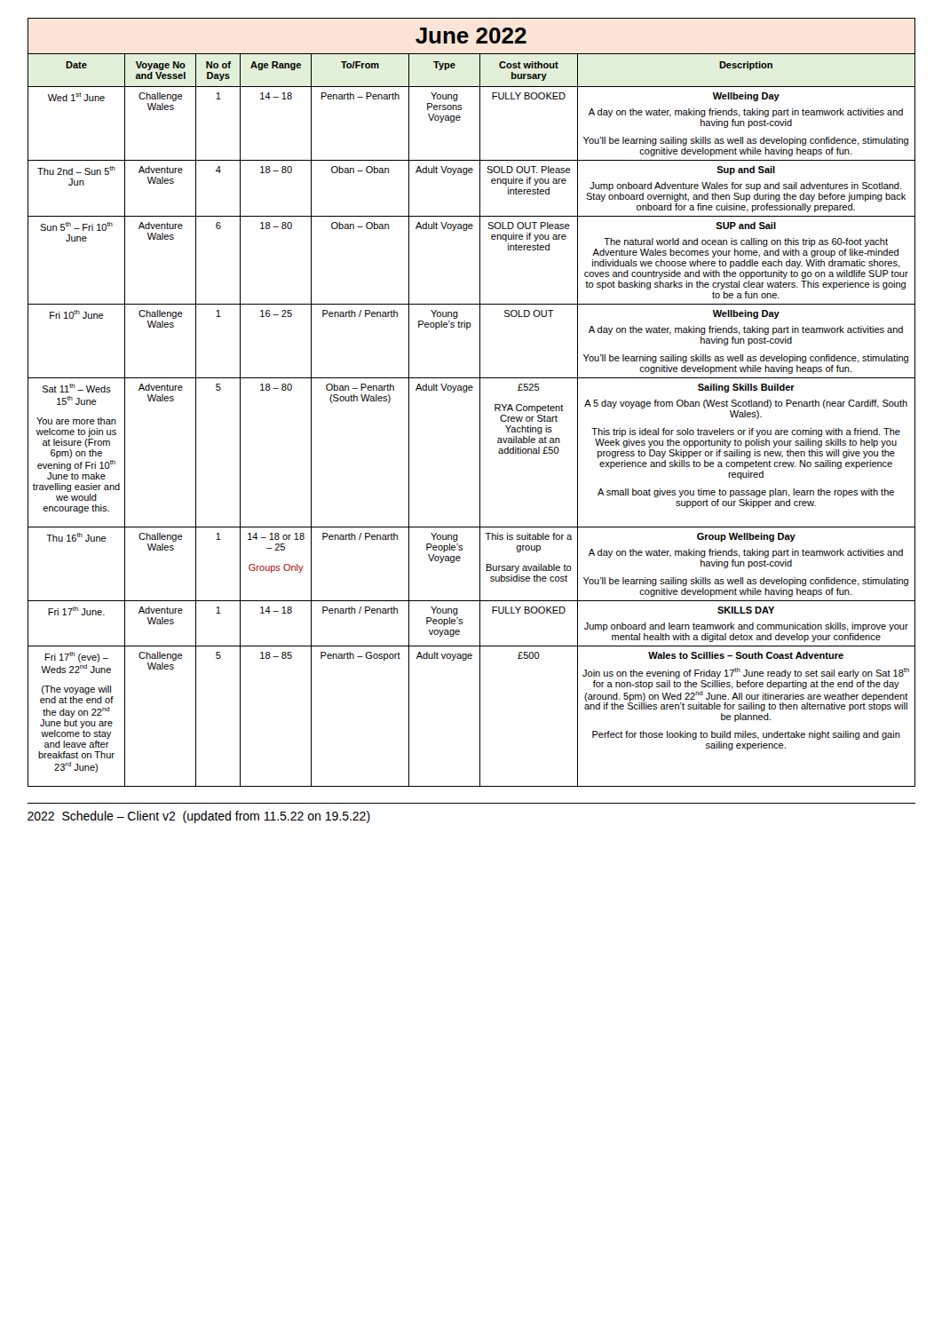| June 2022 |
| --- |
| Date | Voyage No and Vessel | No of Days | Age Range | To/From | Type | Cost without bursary | Description |
| Wed 1 st June | Challenge Wales | 1 | 14 – 18 | Penarth – Penarth | Young Persons Voyage | FULLY BOOKED | Wellbeing Day A day on the water, making friends, taking part in teamwork activities and having fun post-covid You’ll be learning sailing skills as well as developing confidence, stimulating cognitive development while having heaps of fun. |
| Thu 2nd – Sun 5 th Jun | Adventure Wales | 4 | 18 – 80 | Oban – Oban | Adult Voyage | SOLD OUT. Please enquire if you are interested | Sup and Sail Jump onboard Adventure Wales for sup and sail adventures in Scotland. Stay onboard overnight, and then Sup during the day before jumping back onboard for a fine cuisine, professionally prepared. |
| Sun 5 th – Fri 10 th June | Adventure Wales | 6 | 18 – 80 | Oban – Oban | Adult Voyage | SOLD OUT Please enquire if you are interested | SUP and Sail The natural world and ocean is calling on this trip as 60-foot yacht Adventure Wales becomes your home, and with a group of like-minded individuals we choose where to paddle each day. With dramatic shores, coves and countryside and with the opportunity to go on a wildlife SUP tour to spot basking sharks in the crystal clear waters. This experience is going to be a fun one. |
| Fri 10 th June | Challenge Wales | 1 | 16 – 25 | Penarth / Penarth | Young People’s trip | SOLD OUT | Wellbeing Day A day on the water, making friends, taking part in teamwork activities and having fun post-covid You’ll be learning sailing skills as well as developing confidence, stimulating cognitive development while having heaps of fun. |
| Sat 11 th – Weds 15 th June You are more than welcome to join us at leisure (From 6pm) on the evening of Fri 10 th June to make travelling easier and we would encourage this. | Adventure Wales | 5 | 18 – 80 | Oban – Penarth (South Wales) | Adult Voyage | £525 RYA Competent Crew or Start Yachting is available at an additional £50 | Sailing Skills Builder A 5 day voyage from Oban (West Scotland) to Penarth (near Cardiff, South Wales). This trip is ideal for solo travelers or if you are coming with a friend. The Week gives you the opportunity to polish your sailing skills to help you progress to Day Skipper or if sailing is new, then this will give you the experience and skills to be a competent crew. No sailing experience required A small boat gives you time to passage plan, learn the ropes with the support of our Skipper and crew. |
| Thu 16 th June | Challenge Wales | 1 | 14 – 18 or 18 – 25 Groups Only | Penarth / Penarth | Young People’s Voyage | This is suitable for a group Bursary available to subsidise the cost | Group Wellbeing Day A day on the water, making friends, taking part in teamwork activities and having fun post-covid You’ll be learning sailing skills as well as developing confidence, stimulating cognitive development while having heaps of fun. |
| Fri 17 th June. | Adventure Wales | 1 | 14 – 18 | Penarth / Penarth | Young People’s voyage | FULLY BOOKED | SKILLS DAY Jump onboard and learn teamwork and communication skills, improve your mental health with a digital detox and develop your confidence |
| Fri 17 th (eve) – Weds 22 nd June (The voyage will end at the end of the day on 22 nd June but you are welcome to stay and leave after breakfast on Thur 23 rd June) | Challenge Wales | 5 | 18 – 85 | Penarth – Gosport | Adult voyage | £500 | Wales to Scillies – South Coast Adventure Join us on the evening of Friday 17 th June ready to set sail early on Sat 18 th for a non-stop sail to the Scillies, before departing at the end of the day (around. 5pm) on Wed 22 nd June. All our itineraries are weather dependent and if the Scillies aren’t suitable for sailing to then alternative port stops will be planned. Perfect for those looking to build miles, undertake night sailing and gain sailing experience. |
2022 Schedule – Client v2 (updated from 11.5.22 on 19.5.22)